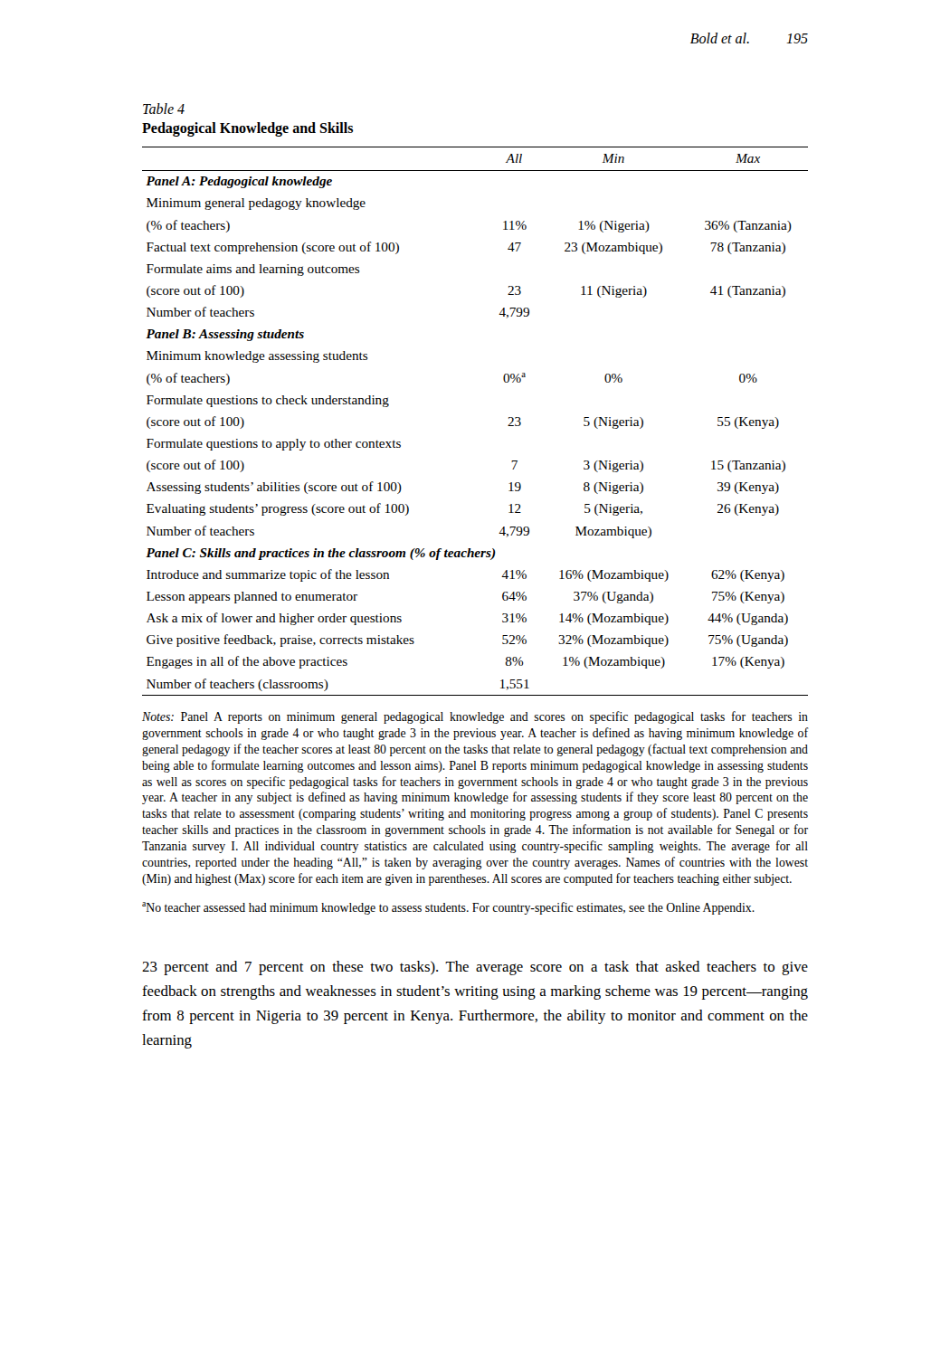Bold et al. 195
Table 4 Pedagogical Knowledge and Skills
| | All | Min | Max |
| --- | --- | --- | --- |
| Panel A: Pedagogical knowledge |
| Minimum general pedagogy knowledge | | | |
| (% of teachers) | 11% | 1% (Nigeria) | 36% (Tanzania) |
| Factual text comprehension (score out of 100) | 47 | 23 (Mozambique) | 78 (Tanzania) |
| Formulate aims and learning outcomes | | | |
| (score out of 100) | 23 | 11 (Nigeria) | 41 (Tanzania) |
| Number of teachers | 4,799 | | |
| Panel B: Assessing students |
| Minimum knowledge assessing students | | | |
| (% of teachers) | 0% a | 0% | 0% |
| Formulate questions to check understanding | | | |
| (score out of 100) | 23 | 5 (Nigeria) | 55 (Kenya) |
| Formulate questions to apply to other contexts | | | |
| (score out of 100) | 7 | 3 (Nigeria) | 15 (Tanzania) |
| Assessing students’ abilities (score out of 100) | 19 | 8 (Nigeria) | 39 (Kenya) |
| Evaluating students’ progress (score out of 100) | 12 | 5 (Nigeria, | 26 (Kenya) |
| Number of teachers | 4,799 | Mozambique) | |
| Panel C: Skills and practices in the classroom (% of teachers) |
| Introduce and summarize topic of the lesson | 41% | 16% (Mozambique) | 62% (Kenya) |
| Lesson appears planned to enumerator | 64% | 37% (Uganda) | 75% (Kenya) |
| Ask a mix of lower and higher order questions | 31% | 14% (Mozambique) | 44% (Uganda) |
| Give positive feedback, praise, corrects mistakes | 52% | 32% (Mozambique) | 75% (Uganda) |
| Engages in all of the above practices | 8% | 1% (Mozambique) | 17% (Kenya) |
| Number of teachers (classrooms) | 1,551 | | |
Notes: Panel A reports on minimum general pedagogical knowledge and scores on specific pedagogical tasks for teachers in government schools in grade 4 or who taught grade 3 in the previous year. A teacher is defined as having minimum knowledge of general pedagogy if the teacher scores at least 80 percent on the tasks that relate to general pedagogy (factual text comprehension and being able to formulate learning outcomes and lesson aims). Panel B reports minimum pedagogical knowledge in assessing students as well as scores on specific pedagogical tasks for teachers in government schools in grade 4 or who taught grade 3 in the previous year. A teacher in any subject is defined as having minimum knowledge for assessing students if they score least 80 percent on the tasks that relate to assessment (comparing students’ writing and monitoring progress among a group of students). Panel C presents teacher skills and practices in the classroom in government schools in grade 4. The information is not available for Senegal or for Tanzania survey I. All individual country statistics are calculated using country-specific sampling weights. The average for all countries, reported under the heading “All,” is taken by averaging over the country averages. Names of countries with the lowest (Min) and highest (Max) score for each item are given in parentheses. All scores are computed for teachers teaching either subject.
aNo teacher assessed had minimum knowledge to assess students. For country-specific estimates, see the Online Appendix.
23 percent and 7 percent on these two tasks). The average score on a task that asked teachers to give feedback on strengths and weaknesses in student’s writing using a marking scheme was 19 percent—ranging from 8 percent in Nigeria to 39 percent in Kenya. Furthermore, the ability to monitor and comment on the learning